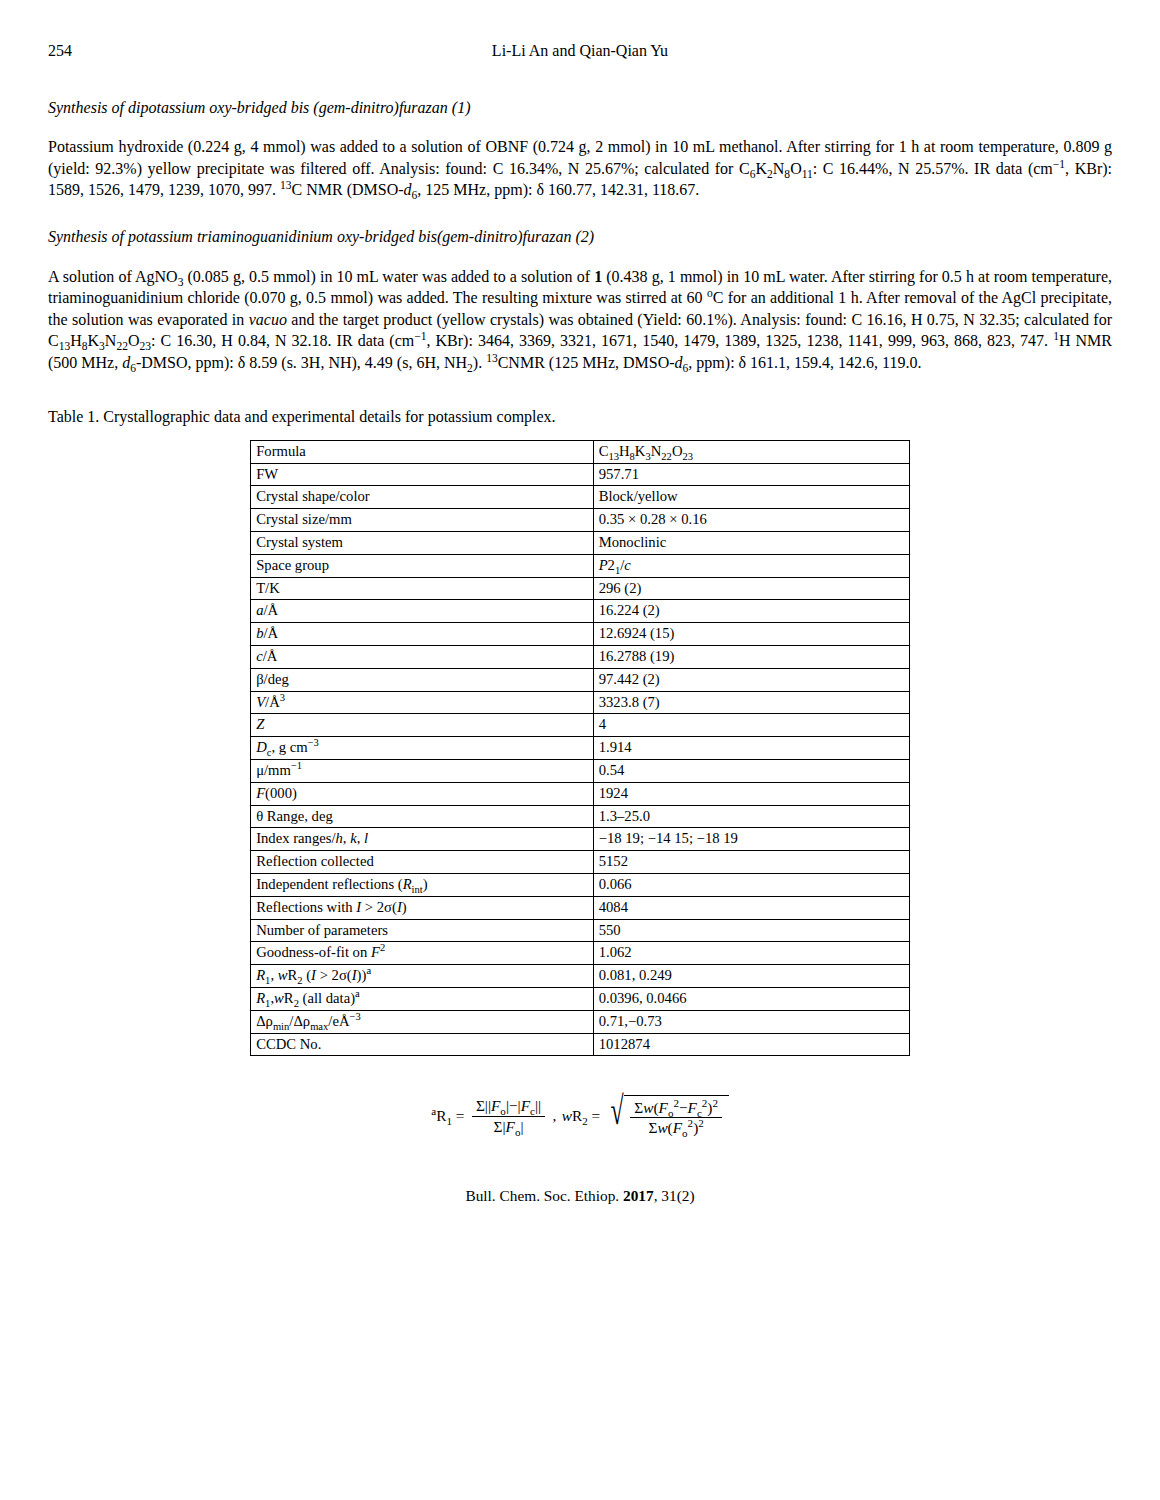254
Li-Li An and Qian-Qian Yu
Synthesis of dipotassium oxy-bridged bis (gem-dinitro)furazan (1)
Potassium hydroxide (0.224 g, 4 mmol) was added to a solution of OBNF (0.724 g, 2 mmol) in 10 mL methanol. After stirring for 1 h at room temperature, 0.809 g (yield: 92.3%) yellow precipitate was filtered off. Analysis: found: C 16.34%, N 25.67%; calculated for C6K2N8O11: C 16.44%, N 25.57%. IR data (cm−1, KBr): 1589, 1526, 1479, 1239, 1070, 997. 13C NMR (DMSO-d6, 125 MHz, ppm): δ 160.77, 142.31, 118.67.
Synthesis of potassium triaminoguanidinium oxy-bridged bis(gem-dinitro)furazan (2)
A solution of AgNO3 (0.085 g, 0.5 mmol) in 10 mL water was added to a solution of 1 (0.438 g, 1 mmol) in 10 mL water. After stirring for 0.5 h at room temperature, triaminoguanidinium chloride (0.070 g, 0.5 mmol) was added. The resulting mixture was stirred at 60 oC for an additional 1 h. After removal of the AgCl precipitate, the solution was evaporated in vacuo and the target product (yellow crystals) was obtained (Yield: 60.1%). Analysis: found: C 16.16, H 0.75, N 32.35; calculated for C13H8K3N22O23: C 16.30, H 0.84, N 32.18. IR data (cm−1, KBr): 3464, 3369, 3321, 1671, 1540, 1479, 1389, 1325, 1238, 1141, 999, 963, 868, 823, 747. 1H NMR (500 MHz, d6-DMSO, ppm): δ 8.59 (s. 3H, NH), 4.49 (s, 6H, NH2). 13CNMR (125 MHz, DMSO-d6, ppm): δ 161.1, 159.4, 142.6, 119.0.
Table 1. Crystallographic data and experimental details for potassium complex.
| Formula | C 13 H 8 K 3 N 22 O 23 |
| FW | 957.71 |
| Crystal shape/color | Block/yellow |
| Crystal size/mm | 0.35 × 0.28 × 0.16 |
| Crystal system | Monoclinic |
| Space group | P 2 1 / c |
| T/K | 296 (2) |
| a /Å | 16.224 (2) |
| b /Å | 12.6924 (15) |
| c /Å | 16.2788 (19) |
| β/deg | 97.442 (2) |
| V /Å 3 | 3323.8 (7) |
| Z | 4 |
| D c , g cm −3 | 1.914 |
| μ/mm −1 | 0.54 |
| F (000) | 1924 |
| θ Range, deg | 1.3–25.0 |
| Index ranges/ h , k , l | −18 19; −14 15; −18 19 |
| Reflection collected | 5152 |
| Independent reflections ( R int ) | 0.066 |
| Reflections with I > 2σ( I ) | 4084 |
| Number of parameters | 550 |
| Goodness-of-fit on F 2 | 1.062 |
| R 1 , w R 2 ( I > 2σ( I )) a | 0.081, 0.249 |
| R 1 , w R 2 (all data) a | 0.0396, 0.0466 |
| Δρ min /Δρ max /eÅ −3 | 0.71,−0.73 |
| CCDC No. | 1012874 |
aR1 = Σ||Fo|−|Fc|| Σ|Fo| , w R2 = √ Σw(Fo2−Fc2)2 Σw(Fo2)2
Bull. Chem. Soc. Ethiop. 2017, 31(2)